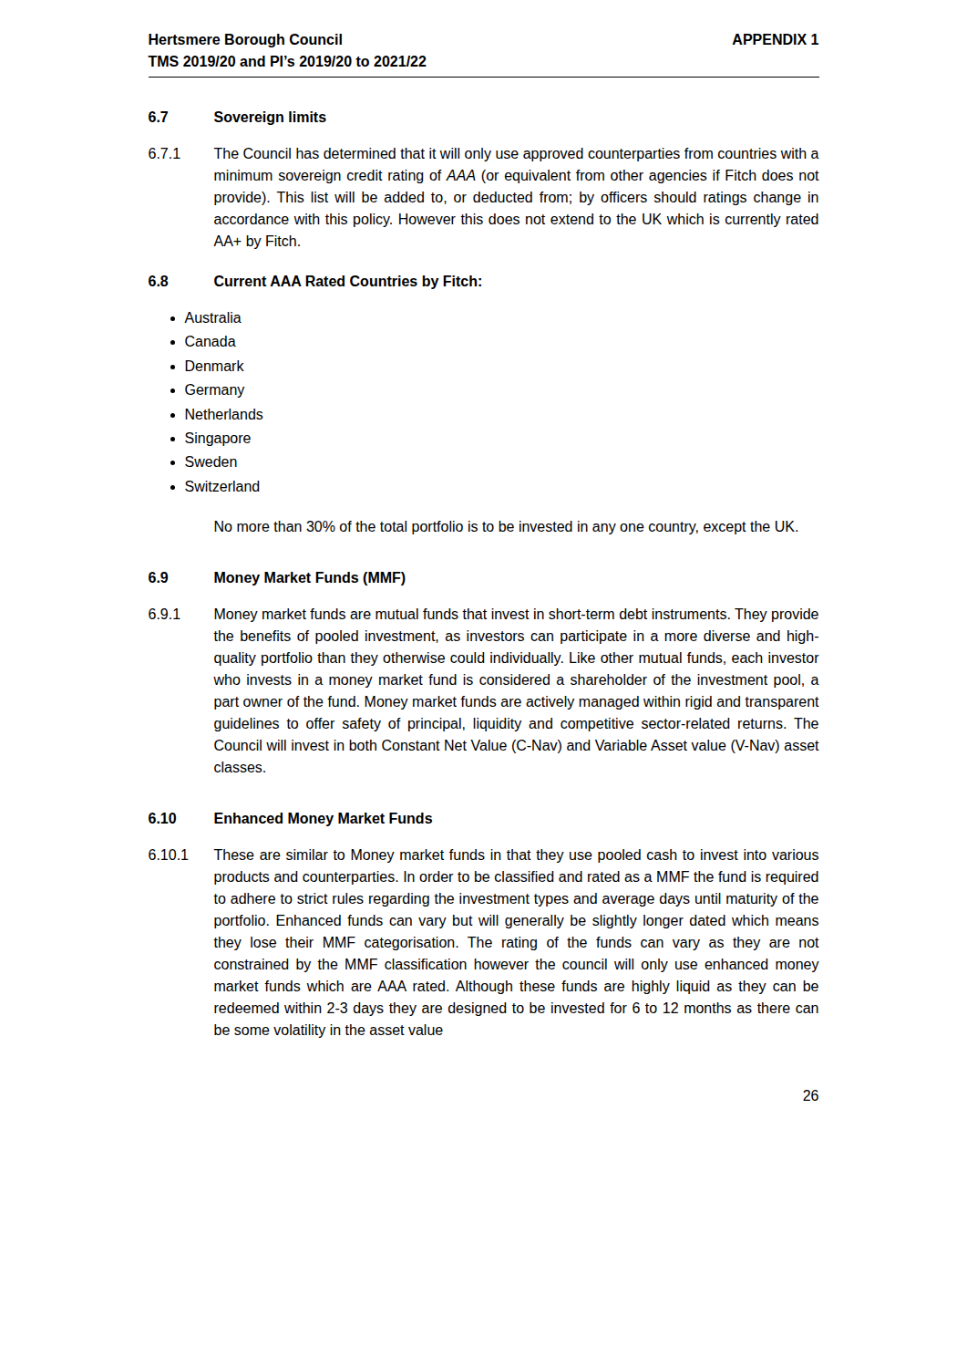Hertsmere Borough Council
TMS 2019/20 and PI’s 2019/20 to 2021/22
APPENDIX 1
6.7
Sovereign limits
6.7.1
The Council has determined that it will only use approved counterparties from countries with a minimum sovereign credit rating of AAA (or equivalent from other agencies if Fitch does not provide). This list will be added to, or deducted from; by officers should ratings change in accordance with this policy. However this does not extend to the UK which is currently rated AA+ by Fitch.
6.8
Current AAA Rated Countries by Fitch:
Australia
Canada
Denmark
Germany
Netherlands
Singapore
Sweden
Switzerland
No more than 30% of the total portfolio is to be invested in any one country, except the UK.
6.9
Money Market Funds (MMF)
6.9.1
Money market funds are mutual funds that invest in short-term debt instruments. They provide the benefits of pooled investment, as investors can participate in a more diverse and high-quality portfolio than they otherwise could individually. Like other mutual funds, each investor who invests in a money market fund is considered a shareholder of the investment pool, a part owner of the fund. Money market funds are actively managed within rigid and transparent guidelines to offer safety of principal, liquidity and competitive sector-related returns. The Council will invest in both Constant Net Value (C-Nav) and Variable Asset value (V-Nav) asset classes.
6.10
Enhanced Money Market Funds
6.10.1
These are similar to Money market funds in that they use pooled cash to invest into various products and counterparties. In order to be classified and rated as a MMF the fund is required to adhere to strict rules regarding the investment types and average days until maturity of the portfolio. Enhanced funds can vary but will generally be slightly longer dated which means they lose their MMF categorisation. The rating of the funds can vary as they are not constrained by the MMF classification however the council will only use enhanced money market funds which are AAA rated. Although these funds are highly liquid as they can be redeemed within 2-3 days they are designed to be invested for 6 to 12 months as there can be some volatility in the asset value
26